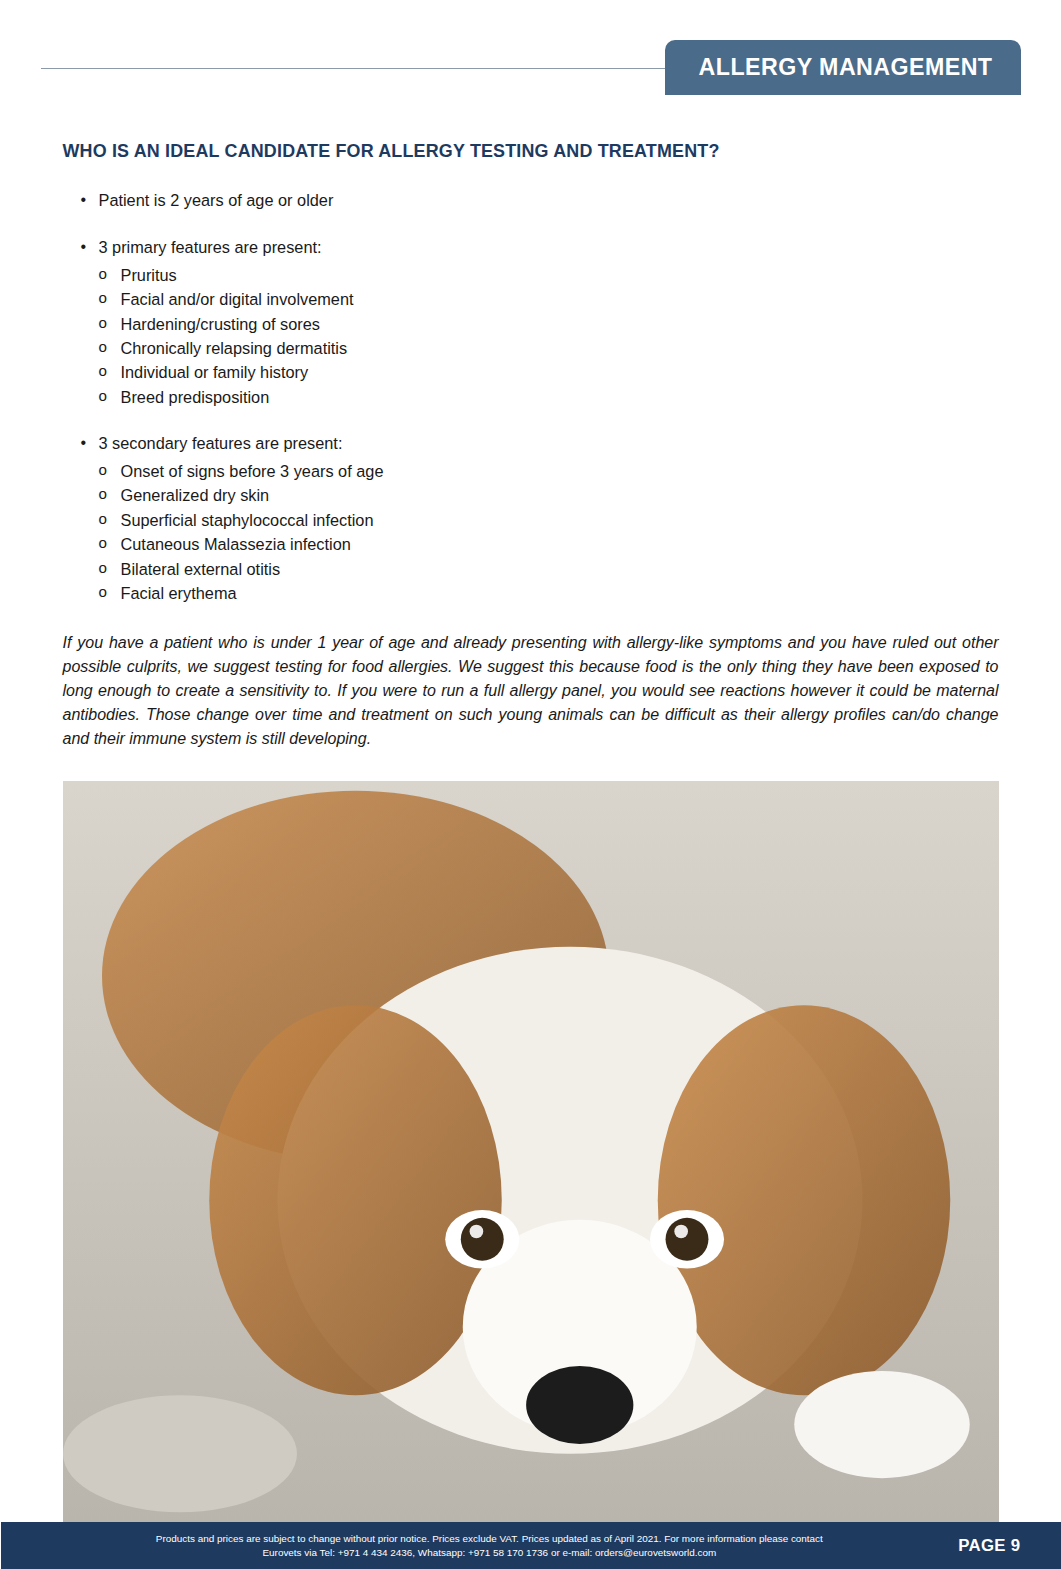Allergy Management
Who is an ideal candidate for allergy testing and treatment?
Patient is 2 years of age or older
3 primary features are present:
Pruritus
Facial and/or digital involvement
Hardening/crusting of sores
Chronically relapsing dermatitis
Individual or family history
Breed predisposition
3 secondary features are present:
Onset of signs before 3 years of age
Generalized dry skin
Superficial staphylococcal infection
Cutaneous Malassezia infection
Bilateral external otitis
Facial erythema
If you have a patient who is under 1 year of age and already presenting with allergy-like symptoms and you have ruled out other possible culprits, we suggest testing for food allergies. We suggest this because food is the only thing they have been exposed to long enough to create a sensitivity to. If you were to run a full allergy panel, you would see reactions however it could be maternal antibodies. Those change over time and treatment on such young animals can be difficult as their allergy profiles can/do change and their immune system is still developing.
Products and prices are subject to change without prior notice. Prices exclude VAT. Prices updated as of April 2021. For more information please contact
Eurovets via Tel: +971 4 434 2436, Whatsapp: +971 58 170 1736 or e-mail: orders@eurovetsworld.com
PAGE 9